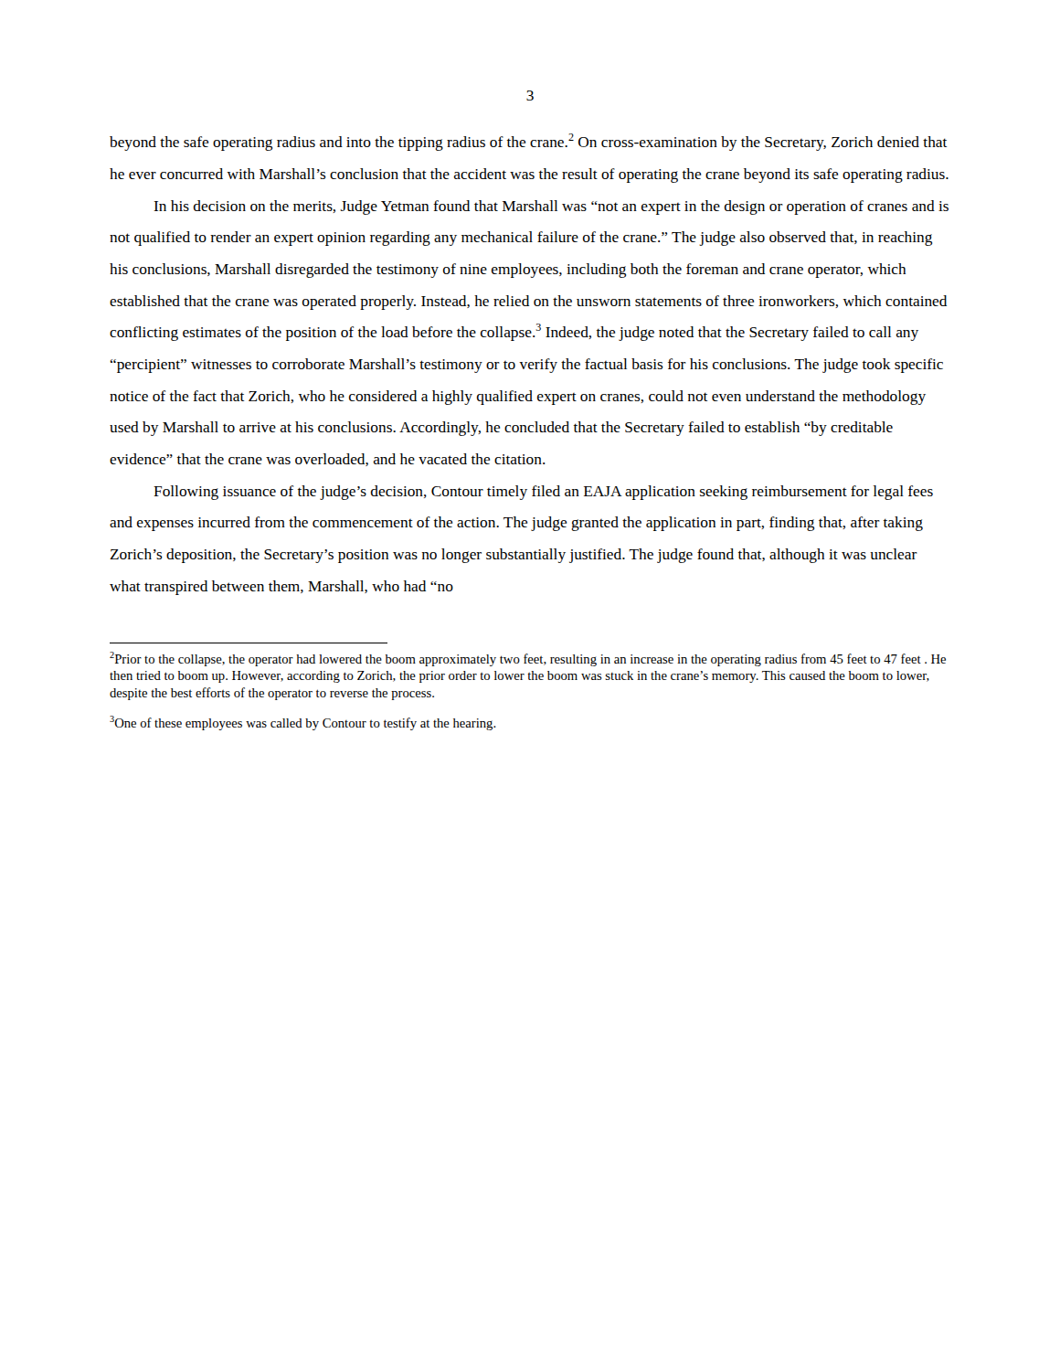3
beyond the safe operating radius and into the tipping radius of the crane.2 On cross-examination by the Secretary, Zorich denied that he ever concurred with Marshall’s conclusion that the accident was the result of operating the crane beyond its safe operating radius.
In his decision on the merits, Judge Yetman found that Marshall was “not an expert in the design or operation of cranes and is not qualified to render an expert opinion regarding any mechanical failure of the crane.” The judge also observed that, in reaching his conclusions, Marshall disregarded the testimony of nine employees, including both the foreman and crane operator, which established that the crane was operated properly. Instead, he relied on the unsworn statements of three ironworkers, which contained conflicting estimates of the position of the load before the collapse.3 Indeed, the judge noted that the Secretary failed to call any “percipient” witnesses to corroborate Marshall’s testimony or to verify the factual basis for his conclusions. The judge took specific notice of the fact that Zorich, who he considered a highly qualified expert on cranes, could not even understand the methodology used by Marshall to arrive at his conclusions. Accordingly, he concluded that the Secretary failed to establish “by creditable evidence” that the crane was overloaded, and he vacated the citation.
Following issuance of the judge’s decision, Contour timely filed an EAJA application seeking reimbursement for legal fees and expenses incurred from the commencement of the action. The judge granted the application in part, finding that, after taking Zorich’s deposition, the Secretary’s position was no longer substantially justified. The judge found that, although it was unclear what transpired between them, Marshall, who had “no
2Prior to the collapse, the operator had lowered the boom approximately two feet, resulting in an increase in the operating radius from 45 feet to 47 feet . He then tried to boom up. However, according to Zorich, the prior order to lower the boom was stuck in the crane’s memory. This caused the boom to lower, despite the best efforts of the operator to reverse the process.
3One of these employees was called by Contour to testify at the hearing.